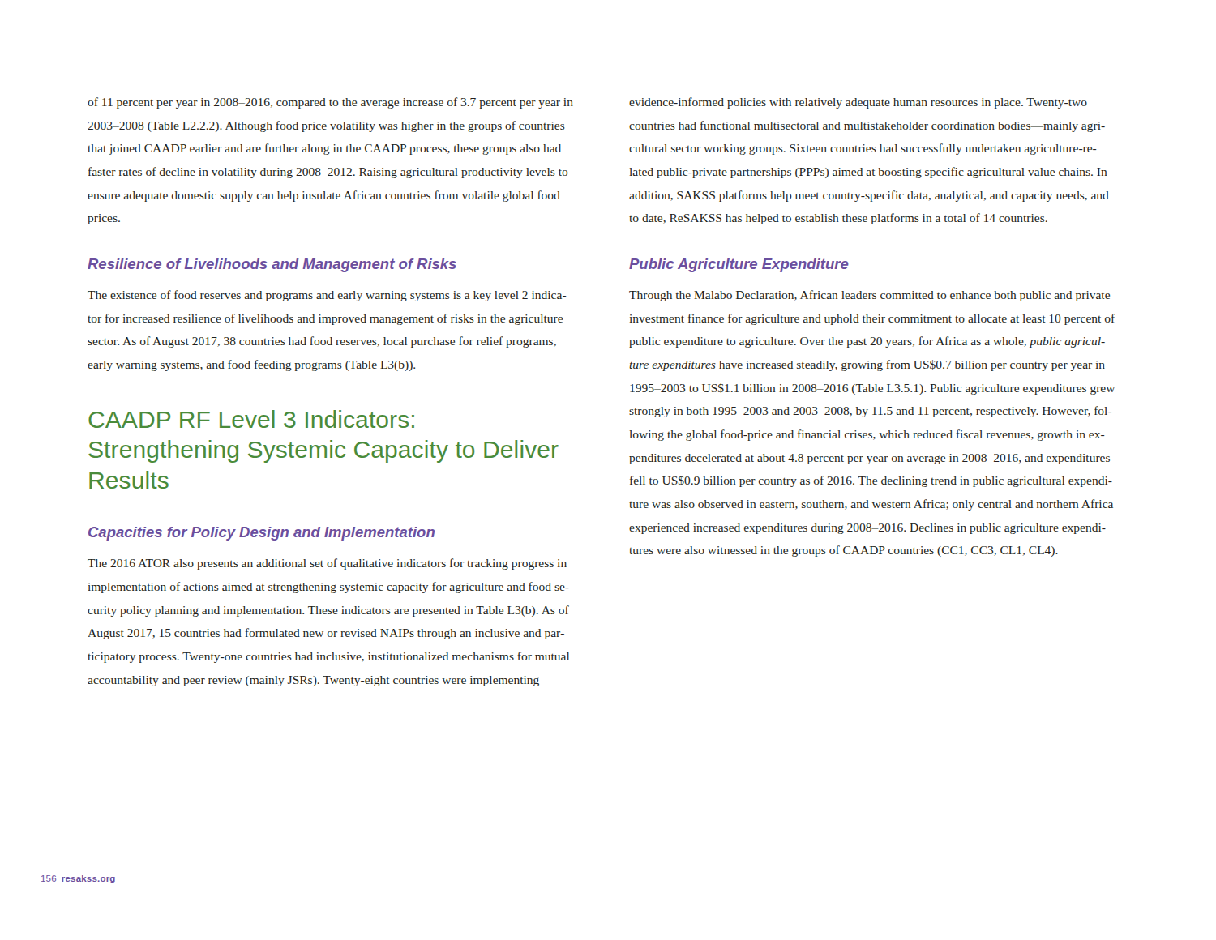of 11 percent per year in 2008–2016, compared to the average increase of 3.7 percent per year in 2003–2008 (Table L2.2.2). Although food price volatility was higher in the groups of countries that joined CAADP earlier and are further along in the CAADP process, these groups also had faster rates of decline in volatility during 2008–2012. Raising agricultural productivity levels to ensure adequate domestic supply can help insulate African countries from volatile global food prices.
Resilience of Livelihoods and Management of Risks
The existence of food reserves and programs and early warning systems is a key level 2 indicator for increased resilience of livelihoods and improved management of risks in the agriculture sector. As of August 2017, 38 countries had food reserves, local purchase for relief programs, early warning systems, and food feeding programs (Table L3(b)).
CAADP RF Level 3 Indicators: Strengthening Systemic Capacity to Deliver Results
Capacities for Policy Design and Implementation
The 2016 ATOR also presents an additional set of qualitative indicators for tracking progress in implementation of actions aimed at strengthening systemic capacity for agriculture and food security policy planning and implementation. These indicators are presented in Table L3(b). As of August 2017, 15 countries had formulated new or revised NAIPs through an inclusive and participatory process. Twenty-one countries had inclusive, institutionalized mechanisms for mutual accountability and peer review (mainly JSRs). Twenty-eight countries were implementing
evidence-informed policies with relatively adequate human resources in place. Twenty-two countries had functional multisectoral and multistakeholder coordination bodies—mainly agricultural sector working groups. Sixteen countries had successfully undertaken agriculture-related public-private partnerships (PPPs) aimed at boosting specific agricultural value chains. In addition, SAKSS platforms help meet country-specific data, analytical, and capacity needs, and to date, ReSAKSS has helped to establish these platforms in a total of 14 countries.
Public Agriculture Expenditure
Through the Malabo Declaration, African leaders committed to enhance both public and private investment finance for agriculture and uphold their commitment to allocate at least 10 percent of public expenditure to agriculture. Over the past 20 years, for Africa as a whole, public agriculture expenditures have increased steadily, growing from US$0.7 billion per country per year in 1995–2003 to US$1.1 billion in 2008–2016 (Table L3.5.1). Public agriculture expenditures grew strongly in both 1995–2003 and 2003–2008, by 11.5 and 11 percent, respectively. However, following the global food-price and financial crises, which reduced fiscal revenues, growth in expenditures decelerated at about 4.8 percent per year on average in 2008–2016, and expenditures fell to US$0.9 billion per country as of 2016. The declining trend in public agricultural expenditure was also observed in eastern, southern, and western Africa; only central and northern Africa experienced increased expenditures during 2008–2016. Declines in public agriculture expenditures were also witnessed in the groups of CAADP countries (CC1, CC3, CL1, CL4).
156 resakss.org